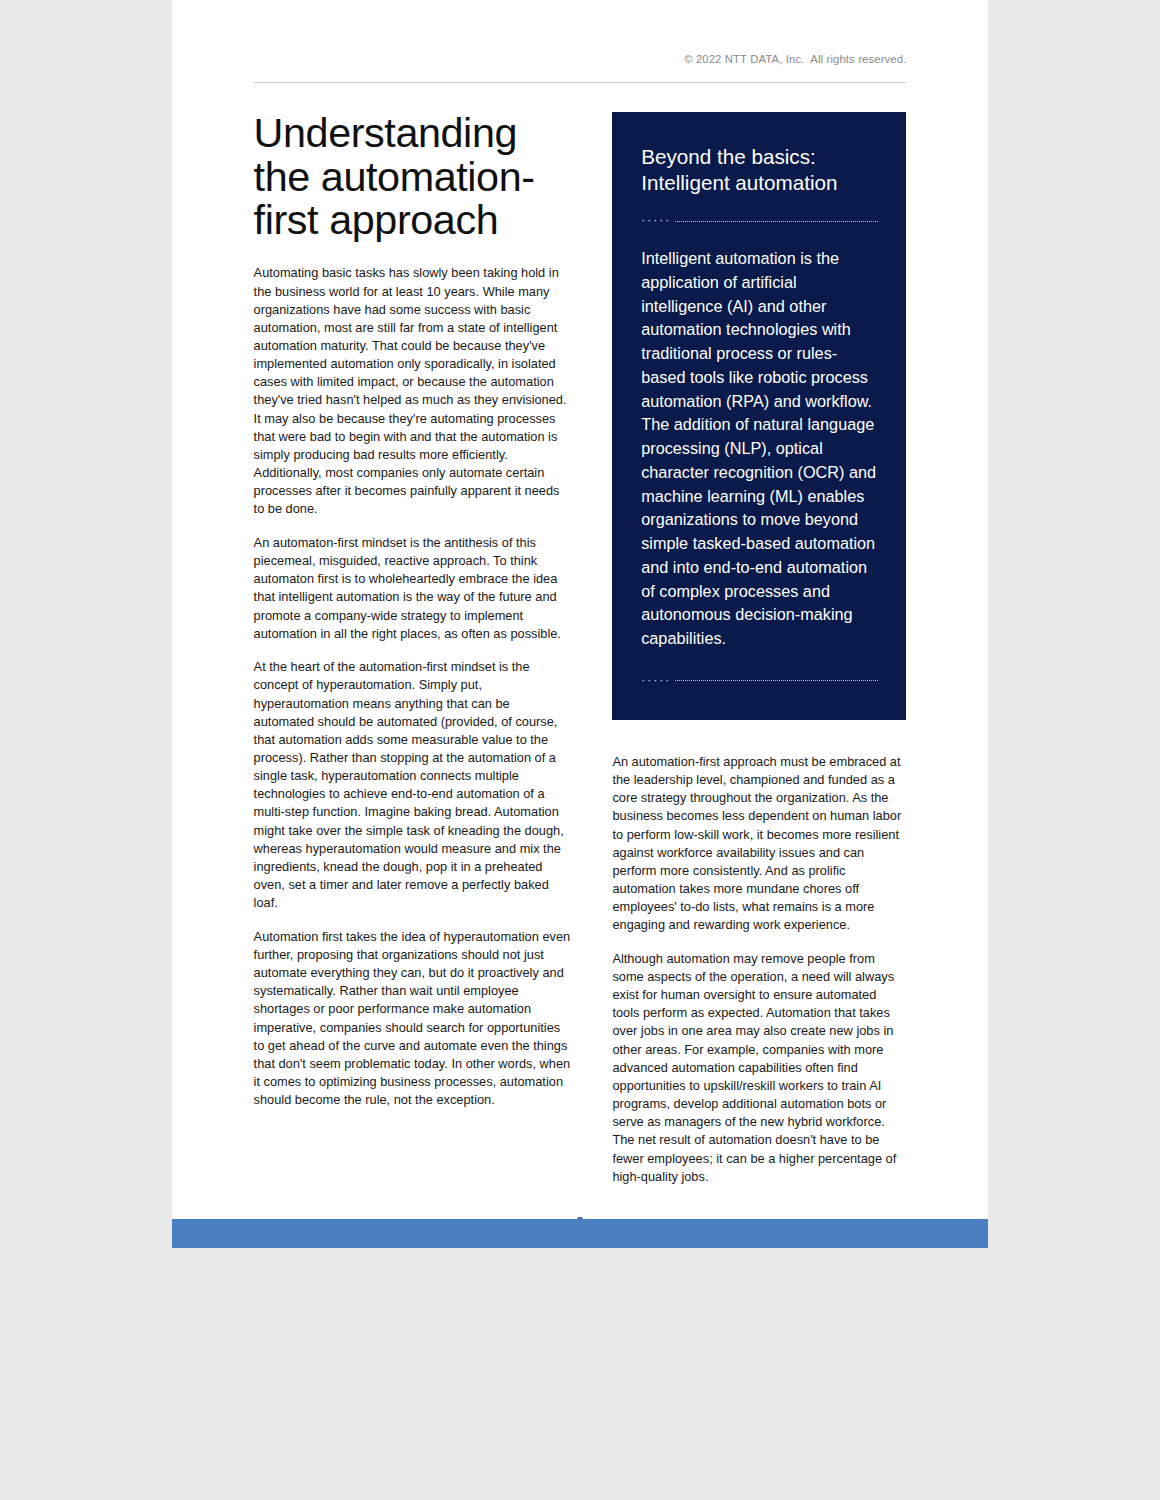© 2022 NTT DATA, Inc. All rights reserved.
Understanding the automation-first approach
Automating basic tasks has slowly been taking hold in the business world for at least 10 years. While many organizations have had some success with basic automation, most are still far from a state of intelligent automation maturity. That could be because they've implemented automation only sporadically, in isolated cases with limited impact, or because the automation they've tried hasn't helped as much as they envisioned. It may also be because they're automating processes that were bad to begin with and that the automation is simply producing bad results more efficiently. Additionally, most companies only automate certain processes after it becomes painfully apparent it needs to be done.
An automaton-first mindset is the antithesis of this piecemeal, misguided, reactive approach. To think automaton first is to wholeheartedly embrace the idea that intelligent automation is the way of the future and promote a company-wide strategy to implement automation in all the right places, as often as possible.
At the heart of the automation-first mindset is the concept of hyperautomation. Simply put, hyperautomation means anything that can be automated should be automated (provided, of course, that automation adds some measurable value to the process). Rather than stopping at the automation of a single task, hyperautomation connects multiple technologies to achieve end-to-end automation of a multi-step function. Imagine baking bread. Automation might take over the simple task of kneading the dough, whereas hyperautomation would measure and mix the ingredients, knead the dough, pop it in a preheated oven, set a timer and later remove a perfectly baked loaf.
Automation first takes the idea of hyperautomation even further, proposing that organizations should not just automate everything they can, but do it proactively and systematically. Rather than wait until employee shortages or poor performance make automation imperative, companies should search for opportunities to get ahead of the curve and automate even the things that don't seem problematic today. In other words, when it comes to optimizing business processes, automation should become the rule, not the exception.
Beyond the basics:
Intelligent automation
·····
Intelligent automation is the application of artificial intelligence (AI) and other automation technologies with traditional process or rules-based tools like robotic process automation (RPA) and workflow. The addition of natural language processing (NLP), optical character recognition (OCR) and machine learning (ML) enables organizations to move beyond simple tasked-based automation and into end-to-end automation of complex processes and autonomous decision-making capabilities.
·····
An automation-first approach must be embraced at the leadership level, championed and funded as a core strategy throughout the organization. As the business becomes less dependent on human labor to perform low-skill work, it becomes more resilient against workforce availability issues and can perform more consistently. And as prolific automation takes more mundane chores off employees' to-do lists, what remains is a more engaging and rewarding work experience.
Although automation may remove people from some aspects of the operation, a need will always exist for human oversight to ensure automated tools perform as expected. Automation that takes over jobs in one area may also create new jobs in other areas. For example, companies with more advanced automation capabilities often find opportunities to upskill/reskill workers to train AI programs, develop additional automation bots or serve as managers of the new hybrid workforce. The net result of automation doesn't have to be fewer employees; it can be a higher percentage of high-quality jobs.
3